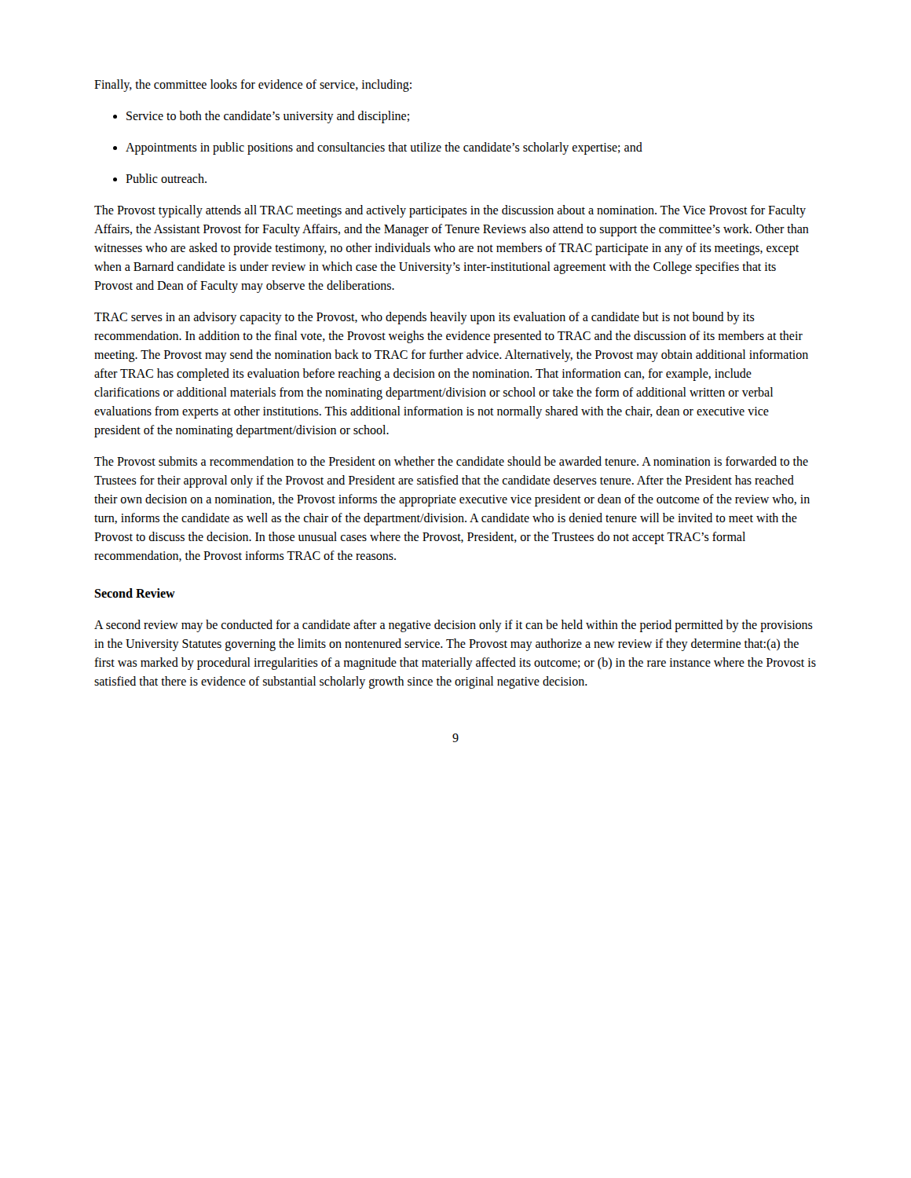Finally, the committee looks for evidence of service, including:
Service to both the candidate’s university and discipline;
Appointments in public positions and consultancies that utilize the candidate’s scholarly expertise; and
Public outreach.
The Provost typically attends all TRAC meetings and actively participates in the discussion about a nomination. The Vice Provost for Faculty Affairs, the Assistant Provost for Faculty Affairs, and the Manager of Tenure Reviews also attend to support the committee’s work. Other than witnesses who are asked to provide testimony, no other individuals who are not members of TRAC participate in any of its meetings, except when a Barnard candidate is under review in which case the University’s inter-institutional agreement with the College specifies that its Provost and Dean of Faculty may observe the deliberations.
TRAC serves in an advisory capacity to the Provost, who depends heavily upon its evaluation of a candidate but is not bound by its recommendation. In addition to the final vote, the Provost weighs the evidence presented to TRAC and the discussion of its members at their meeting. The Provost may send the nomination back to TRAC for further advice. Alternatively, the Provost may obtain additional information after TRAC has completed its evaluation before reaching a decision on the nomination. That information can, for example, include clarifications or additional materials from the nominating department/division or school or take the form of additional written or verbal evaluations from experts at other institutions. This additional information is not normally shared with the chair, dean or executive vice president of the nominating department/division or school.
The Provost submits a recommendation to the President on whether the candidate should be awarded tenure. A nomination is forwarded to the Trustees for their approval only if the Provost and President are satisfied that the candidate deserves tenure. After the President has reached their own decision on a nomination, the Provost informs the appropriate executive vice president or dean of the outcome of the review who, in turn, informs the candidate as well as the chair of the department/division. A candidate who is denied tenure will be invited to meet with the Provost to discuss the decision. In those unusual cases where the Provost, President, or the Trustees do not accept TRAC’s formal recommendation, the Provost informs TRAC of the reasons.
Second Review
A second review may be conducted for a candidate after a negative decision only if it can be held within the period permitted by the provisions in the University Statutes governing the limits on nontenured service. The Provost may authorize a new review if they determine that:(a) the first was marked by procedural irregularities of a magnitude that materially affected its outcome; or (b) in the rare instance where the Provost is satisfied that there is evidence of substantial scholarly growth since the original negative decision.
9